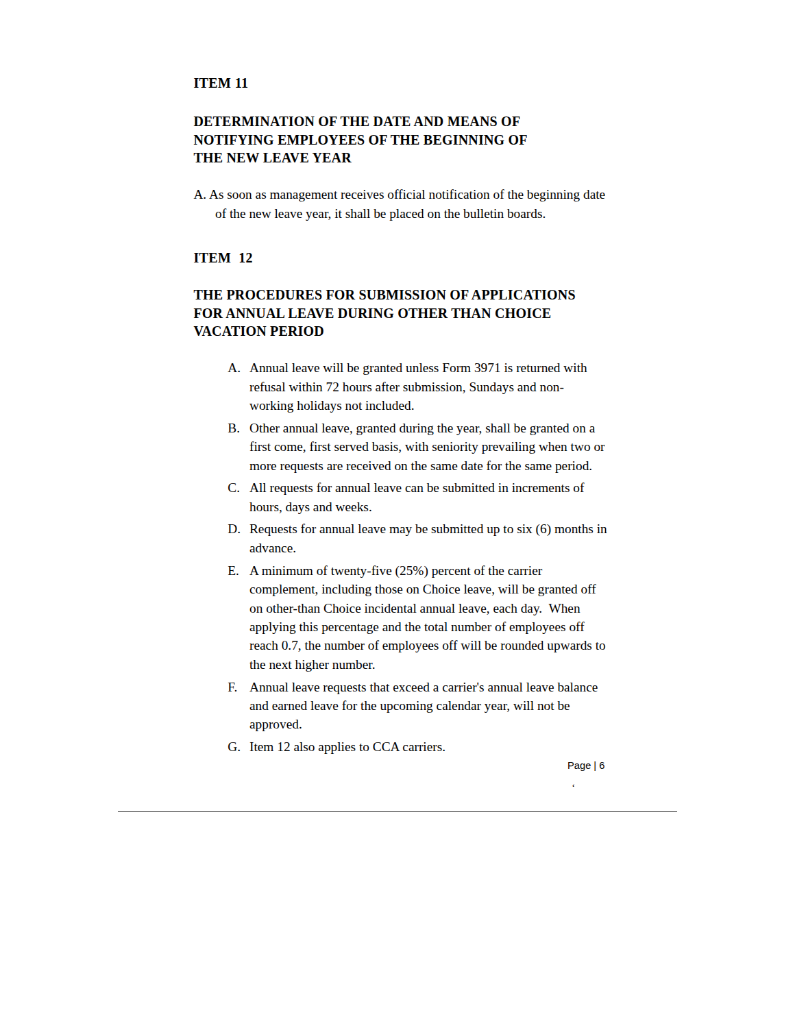ITEM 11
DETERMINATION OF THE DATE AND MEANS OF
NOTIFYING EMPLOYEES OF THE BEGINNING OF
THE NEW LEAVE YEAR
A. As soon as management receives official notification of the beginning date of the new leave year, it shall be placed on the bulletin boards.
ITEM 12
THE PROCEDURES FOR SUBMISSION OF APPLICATIONS
FOR ANNUAL LEAVE DURING OTHER THAN CHOICE
VACATION PERIOD
A. Annual leave will be granted unless Form 3971 is returned with refusal within 72 hours after submission, Sundays and non-working holidays not included.
B. Other annual leave, granted during the year, shall be granted on a first come, first served basis, with seniority prevailing when two or more requests are received on the same date for the same period.
C. All requests for annual leave can be submitted in increments of hours, days and weeks.
D. Requests for annual leave may be submitted up to six (6) months in advance.
E. A minimum of twenty-five (25%) percent of the carrier complement, including those on Choice leave, will be granted off on other-than Choice incidental annual leave, each day. When applying this percentage and the total number of employees off reach 0.7, the number of employees off will be rounded upwards to the next higher number.
F. Annual leave requests that exceed a carrier's annual leave balance and earned leave for the upcoming calendar year, will not be approved.
G. Item 12 also applies to CCA carriers.
Page | 6
‘